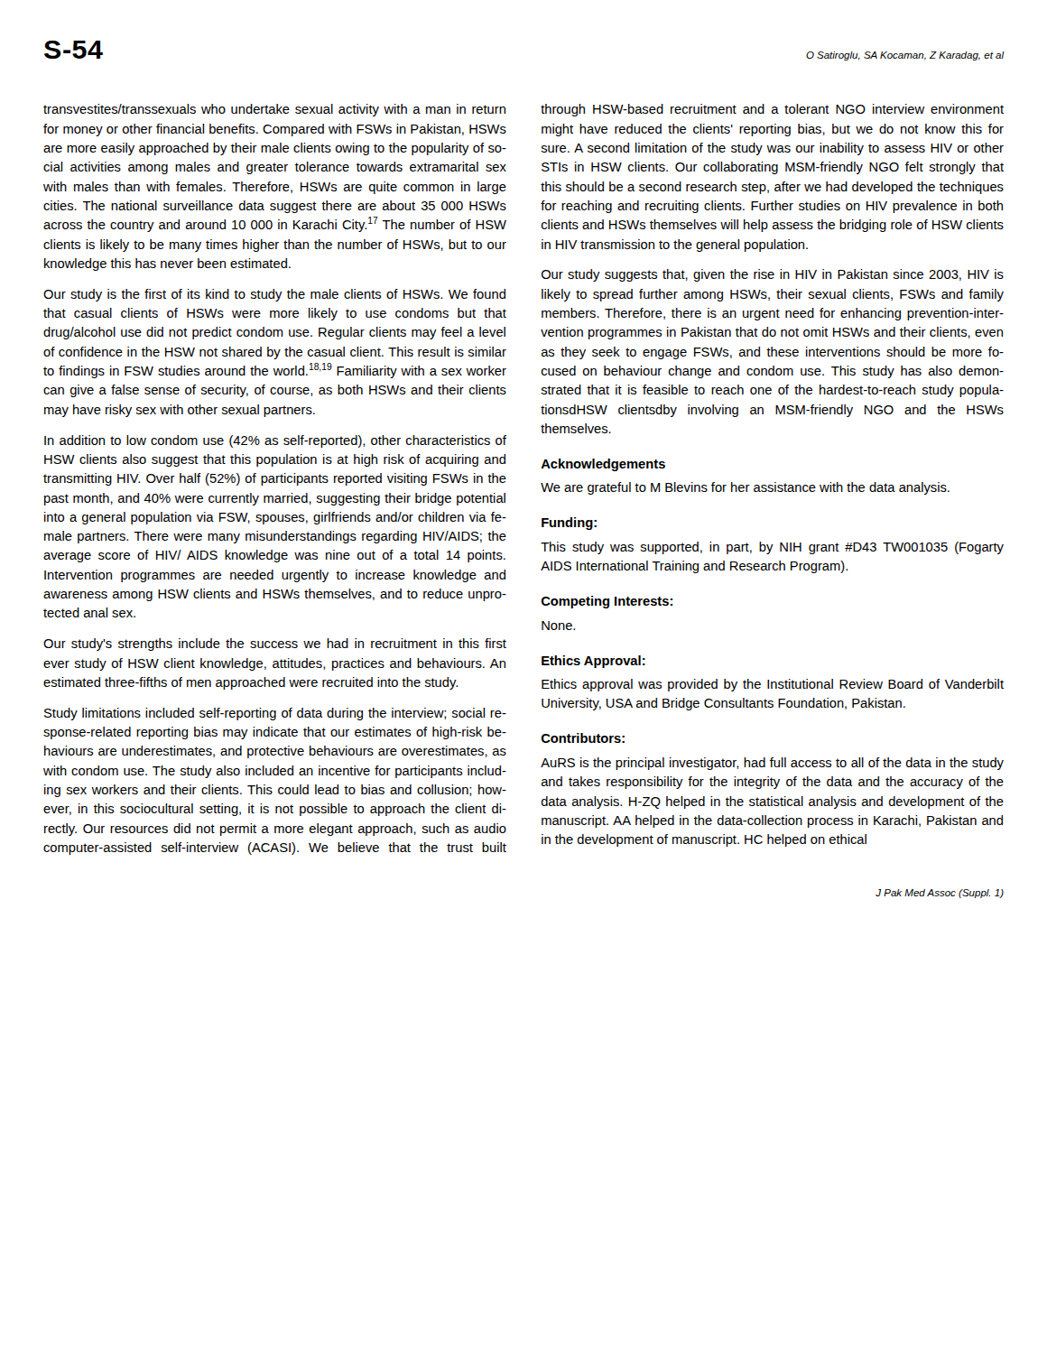S-54
O Satiroglu, SA Kocaman, Z Karadag, et al
transvestites/transsexuals who undertake sexual activity with a man in return for money or other financial benefits. Compared with FSWs in Pakistan, HSWs are more easily approached by their male clients owing to the popularity of social activities among males and greater tolerance towards extramarital sex with males than with females. Therefore, HSWs are quite common in large cities. The national surveillance data suggest there are about 35 000 HSWs across the country and around 10 000 in Karachi City.17 The number of HSW clients is likely to be many times higher than the number of HSWs, but to our knowledge this has never been estimated.
Our study is the first of its kind to study the male clients of HSWs. We found that casual clients of HSWs were more likely to use condoms but that drug/alcohol use did not predict condom use. Regular clients may feel a level of confidence in the HSW not shared by the casual client. This result is similar to findings in FSW studies around the world.18,19 Familiarity with a sex worker can give a false sense of security, of course, as both HSWs and their clients may have risky sex with other sexual partners.
In addition to low condom use (42% as self-reported), other characteristics of HSW clients also suggest that this population is at high risk of acquiring and transmitting HIV. Over half (52%) of participants reported visiting FSWs in the past month, and 40% were currently married, suggesting their bridge potential into a general population via FSW, spouses, girlfriends and/or children via female partners. There were many misunderstandings regarding HIV/AIDS; the average score of HIV/ AIDS knowledge was nine out of a total 14 points. Intervention programmes are needed urgently to increase knowledge and awareness among HSW clients and HSWs themselves, and to reduce unprotected anal sex.
Our study's strengths include the success we had in recruitment in this first ever study of HSW client knowledge, attitudes, practices and behaviours. An estimated three-fifths of men approached were recruited into the study.
Study limitations included self-reporting of data during the interview; social response-related reporting bias may indicate that our estimates of high-risk behaviours are underestimates, and protective behaviours are overestimates, as with condom use. The study also included an incentive for participants including sex workers and their clients. This could lead to bias and collusion; however, in this sociocultural setting, it is not possible to approach the client directly. Our resources did not permit a more elegant approach, such as audio computer-assisted self-interview (ACASI). We believe that the trust built through HSW-based recruitment and a tolerant NGO interview environment might have reduced the clients' reporting bias, but we do not know this for sure. A second limitation of the study was our inability to assess HIV or other STIs in HSW clients. Our collaborating MSM-friendly NGO felt strongly that this should be a second research step, after we had developed the techniques for reaching and recruiting clients. Further studies on HIV prevalence in both clients and HSWs themselves will help assess the bridging role of HSW clients in HIV transmission to the general population.
Our study suggests that, given the rise in HIV in Pakistan since 2003, HIV is likely to spread further among HSWs, their sexual clients, FSWs and family members. Therefore, there is an urgent need for enhancing prevention-intervention programmes in Pakistan that do not omit HSWs and their clients, even as they seek to engage FSWs, and these interventions should be more focused on behaviour change and condom use. This study has also demonstrated that it is feasible to reach one of the hardest-to-reach study populationsdHSW clientsdby involving an MSM-friendly NGO and the HSWs themselves.
Acknowledgements
We are grateful to M Blevins for her assistance with the data analysis.
Funding:
This study was supported, in part, by NIH grant #D43 TW001035 (Fogarty AIDS International Training and Research Program).
Competing Interests:
None.
Ethics Approval:
Ethics approval was provided by the Institutional Review Board of Vanderbilt University, USA and Bridge Consultants Foundation, Pakistan.
Contributors:
AuRS is the principal investigator, had full access to all of the data in the study and takes responsibility for the integrity of the data and the accuracy of the data analysis. H-ZQ helped in the statistical analysis and development of the manuscript. AA helped in the data-collection process in Karachi, Pakistan and in the development of manuscript. HC helped on ethical
J Pak Med Assoc (Suppl. 1)